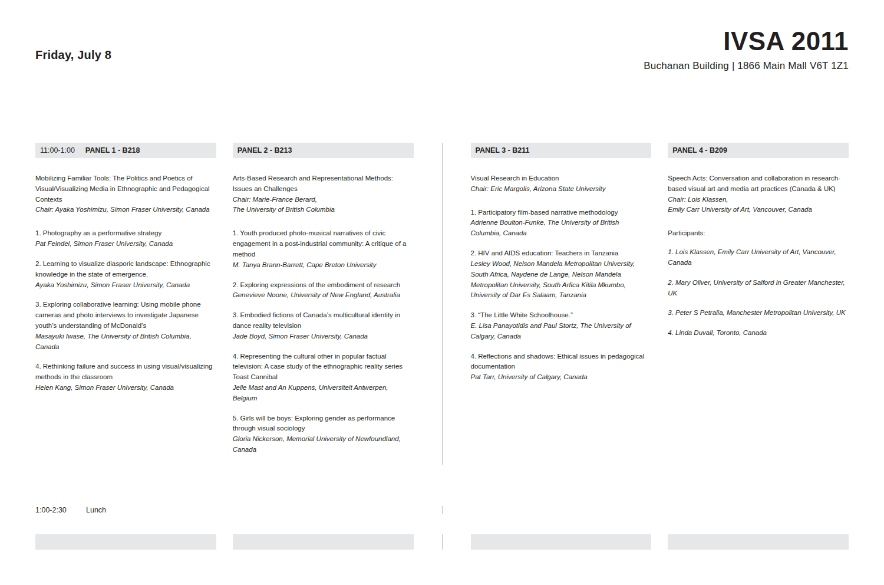Friday, July 8
IVSA 2011
Buchanan Building | 1866 Main Mall V6T 1Z1
11:00-1:00 PANEL 1 - B218
Mobilizing Familiar Tools: The Politics and Poetics of Visual/Visualizing Media in Ethnographic and Pedagogical Contexts
Chair: Ayaka Yoshimizu, Simon Fraser University, Canada
1. Photography as a performative strategy
Pat Feindel, Simon Fraser University, Canada
2. Learning to visualize diasporic landscape: Ethnographic knowledge in the state of emergence.
Ayaka Yoshimizu, Simon Fraser University, Canada
3. Exploring collaborative learning: Using mobile phone cameras and photo interviews to investigate Japanese youth’s understanding of McDonald’s
Masayuki Iwase, The University of British Columbia, Canada
4. Rethinking failure and success in using visual/visualizing methods in the classroom
Helen Kang, Simon Fraser University, Canada
PANEL 2 - B213
Arts-Based Research and Representational Methods: Issues an Challenges
Chair: Marie-France Berard,
The University of British Columbia
1. Youth produced photo-musical narratives of civic engagement in a post-industrial community: A critique of a method
M. Tanya Brann-Barrett, Cape Breton University
2. Exploring expressions of the embodiment of research
Genevieve Noone, University of New England, Australia
3. Embodied fictions of Canada’s multicultural identity in dance reality television
Jade Boyd, Simon Fraser University, Canada
4. Representing the cultural other in popular factual television: A case study of the ethnographic reality series Toast Cannibal
Jelle Mast and An Kuppens, Universiteit Antwerpen, Belgium
5. Girls will be boys: Exploring gender as performance through visual sociology
Gloria Nickerson, Memorial University of Newfoundland, Canada
PANEL 3 - B211
Visual Research in Education
Chair: Eric Margolis, Arizona State University
1. Participatory film-based narrative methodology
Adrienne Boulton-Funke, The University of British Columbia, Canada
2. HIV and AIDS education: Teachers in Tanzania
Lesley Wood, Nelson Mandela Metropolitan University, South Africa, Naydene de Lange, Nelson Mandela Metropolitan University, South Arfica Kitila Mkumbo, University of Dar Es Salaam, Tanzania
3. “The Little White Schoolhouse.”
E. Lisa Panayotidis and Paul Stortz, The University of Calgary, Canada
4. Reflections and shadows: Ethical issues in pedagogical documentation
Pat Tarr, University of Calgary, Canada
PANEL 4 - B209
Speech Acts: Conversation and collaboration in research-based visual art and media art practices (Canada & UK)
Chair: Lois Klassen,
Emily Carr University of Art, Vancouver, Canada
Participants:
1. Lois Klassen, Emily Carr University of Art, Vancouver, Canada
2. Mary Oliver, University of Salford in Greater Manchester, UK
3. Peter S Petralia, Manchester Metropolitan University, UK
4. Linda Duvall, Toronto, Canada
1:00-2:30 Lunch